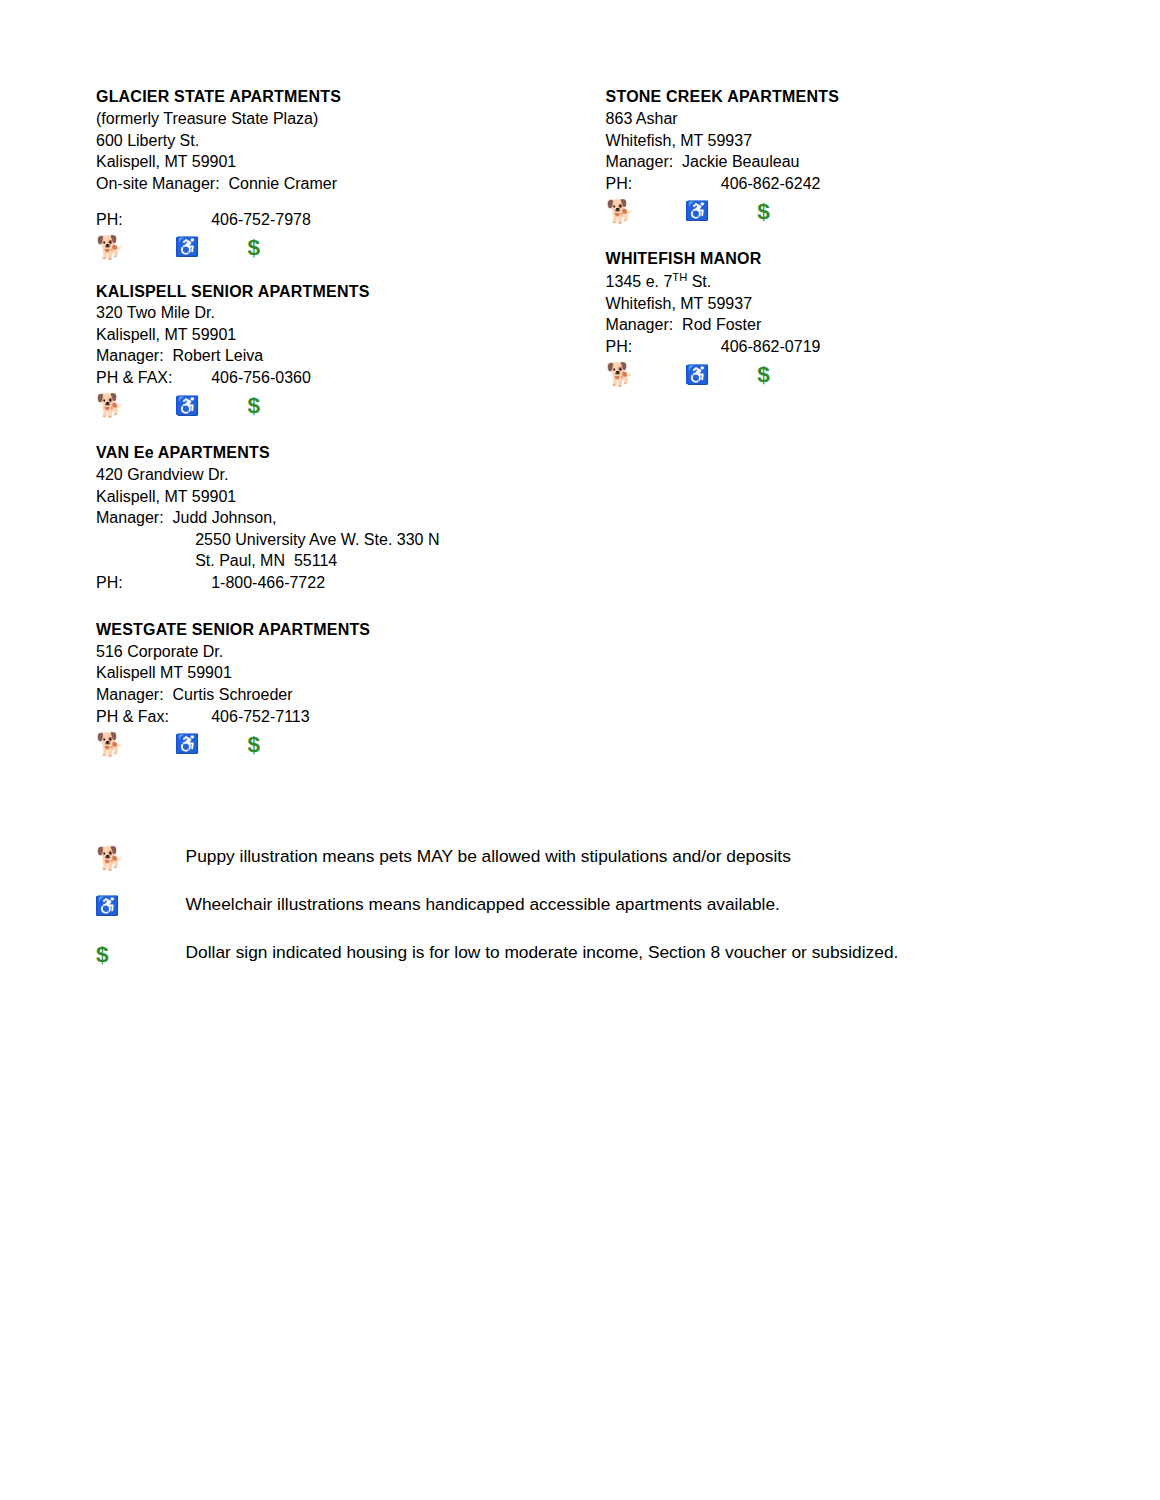GLACIER STATE APARTMENTS
(formerly Treasure State Plaza)
600 Liberty St.
Kalispell, MT 59901
On-site Manager: Connie Cramer
PH: 406-752-7978
🐕 ♿ $
KALISPELL SENIOR APARTMENTS
320 Two Mile Dr.
Kalispell, MT 59901
Manager: Robert Leiva
PH & FAX: 406-756-0360
🐕 ♿ $
VAN Ee APARTMENTS
420 Grandview Dr.
Kalispell, MT 59901
Manager: Judd Johnson,
2550 University Ave W. Ste. 330 N
St. Paul, MN 55114
PH: 1-800-466-7722
WESTGATE SENIOR APARTMENTS
516 Corporate Dr.
Kalispell MT 59901
Manager: Curtis Schroeder
PH & Fax: 406-752-7113
🐕 ♿ $
STONE CREEK APARTMENTS
863 Ashar
Whitefish, MT 59937
Manager: Jackie Beauleau
PH: 406-862-6242
🐕 ♿ $
WHITEFISH MANOR
1345 e. 7TH St.
Whitefish, MT 59937
Manager: Rod Foster
PH: 406-862-0719
🐕 ♿ $
🐕
Puppy illustration means pets MAY be allowed with stipulations and/or deposits
♿
Wheelchair illustrations means handicapped accessible apartments available.
$
Dollar sign indicated housing is for low to moderate income, Section 8 voucher or subsidized.